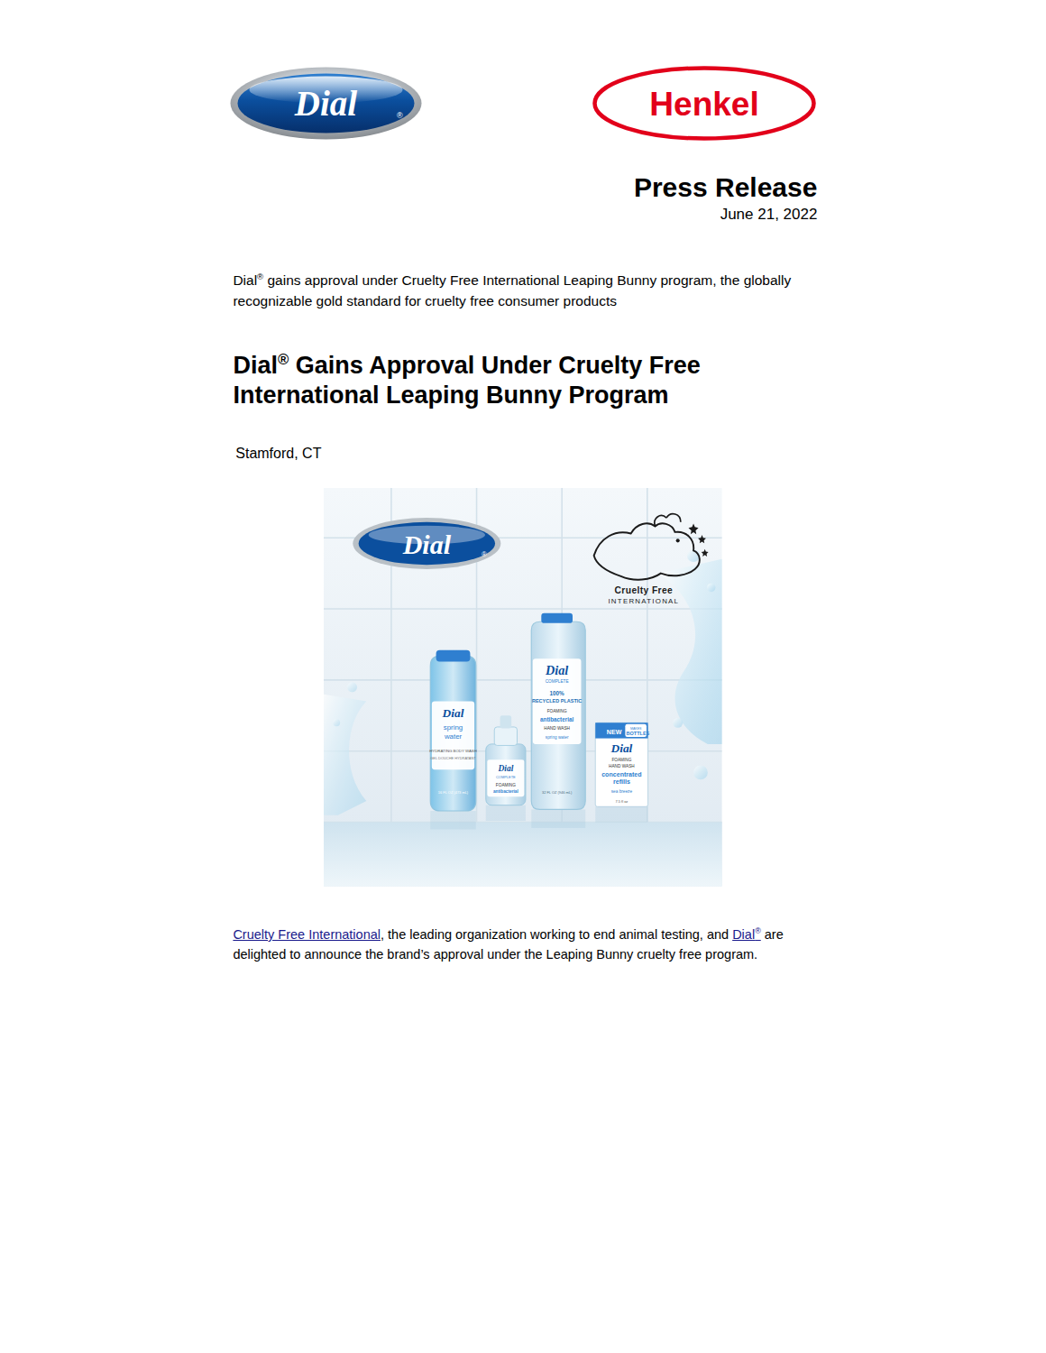Dial ® Henkel
Press Release
June 21, 2022
Dial® gains approval under Cruelty Free International Leaping Bunny program, the globally recognizable gold standard for cruelty free consumer products
Dial® Gains Approval Under Cruelty Free International Leaping Bunny Program
Stamford, CT
Dial ® Cruelty Free INTERNATIONAL Dial spring water HYDRATING BODY WASH GEL DOUCHE HYDRATANT 16 FL OZ (473 mL) Dial COMPLETE FOAMING antibacterial Dial COMPLETE 100% RECYCLED PLASTIC FOAMING antibacterial HAND WASH spring water 32 FL OZ (946 mL) NEW MAKES 2 BOTTLES Dial FOAMING HAND WASH concentrated refills sea breeze 7.5 fl oz
Cruelty Free International, the leading organization working to end animal testing, and Dial® are delighted to announce the brand’s approval under the Leaping Bunny cruelty free program.